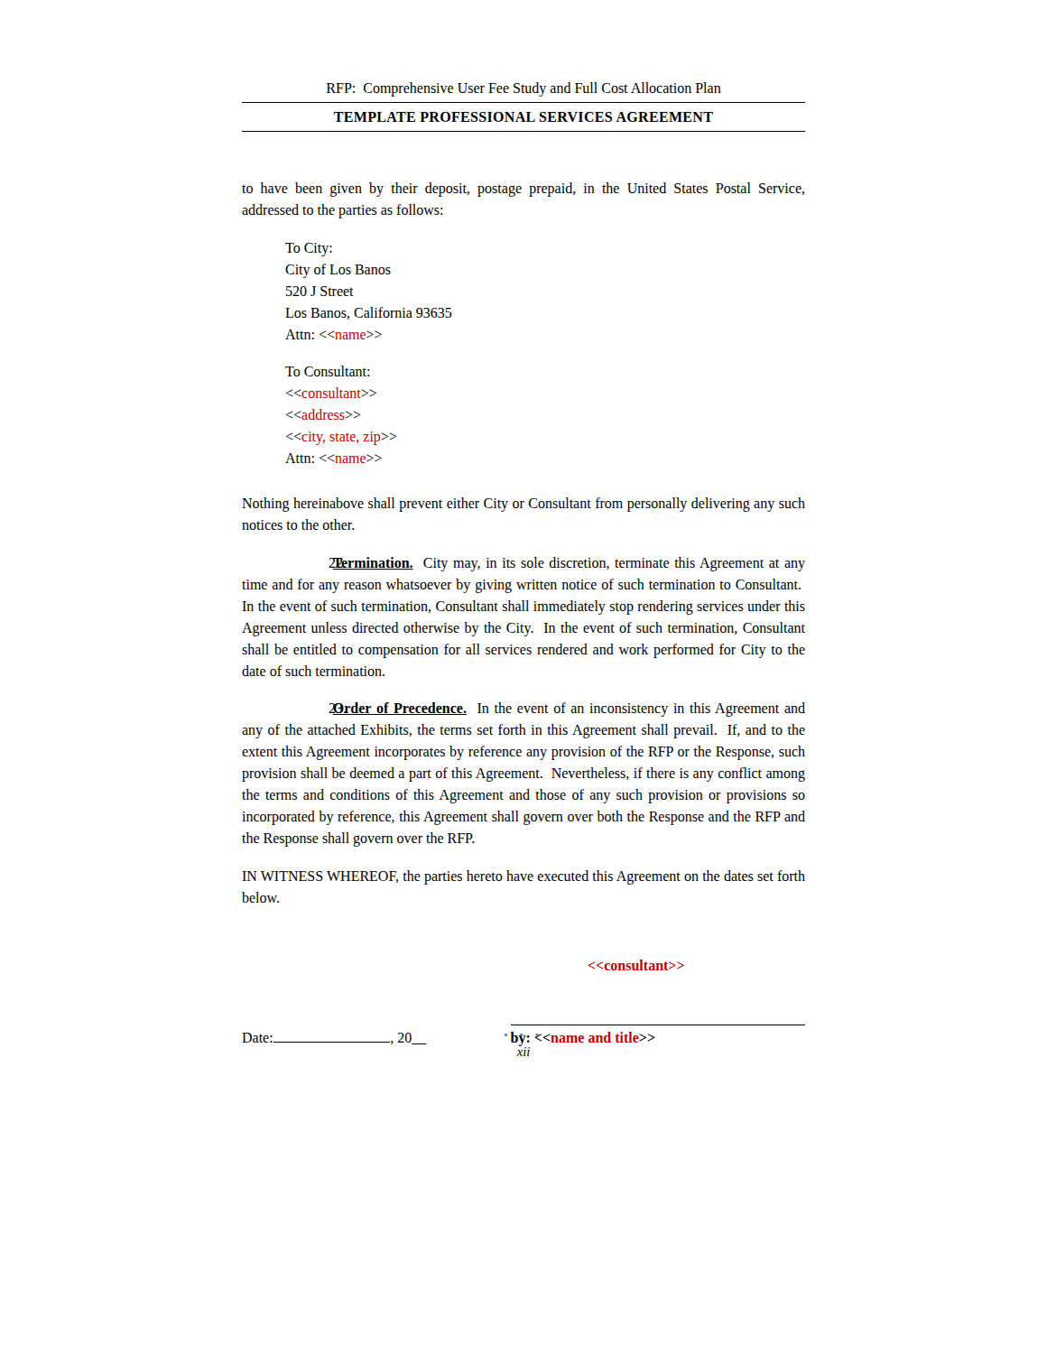RFP: Comprehensive User Fee Study and Full Cost Allocation Plan
TEMPLATE PROFESSIONAL SERVICES AGREEMENT
to have been given by their deposit, postage prepaid, in the United States Postal Service, addressed to the parties as follows:
To City:
City of Los Banos
520 J Street
Los Banos, California 93635
Attn: <<name>>
To Consultant:
<<consultant>>
<<address>>
<<city, state, zip>>
Attn: <<name>>
Nothing hereinabove shall prevent either City or Consultant from personally delivering any such notices to the other.
22. Termination. City may, in its sole discretion, terminate this Agreement at any time and for any reason whatsoever by giving written notice of such termination to Consultant. In the event of such termination, Consultant shall immediately stop rendering services under this Agreement unless directed otherwise by the City. In the event of such termination, Consultant shall be entitled to compensation for all services rendered and work performed for City to the date of such termination.
23. Order of Precedence. In the event of an inconsistency in this Agreement and any of the attached Exhibits, the terms set forth in this Agreement shall prevail. If, and to the extent this Agreement incorporates by reference any provision of the RFP or the Response, such provision shall be deemed a part of this Agreement. Nevertheless, if there is any conflict among the terms and conditions of this Agreement and those of any such provision or provisions so incorporated by reference, this Agreement shall govern over both the Response and the RFP and the Response shall govern over the RFP.
IN WITNESS WHEREOF, the parties hereto have executed this Agreement on the dates set forth below.
<<consultant>>
Date: , 20__
by: <<name and title>>
• • •
xii